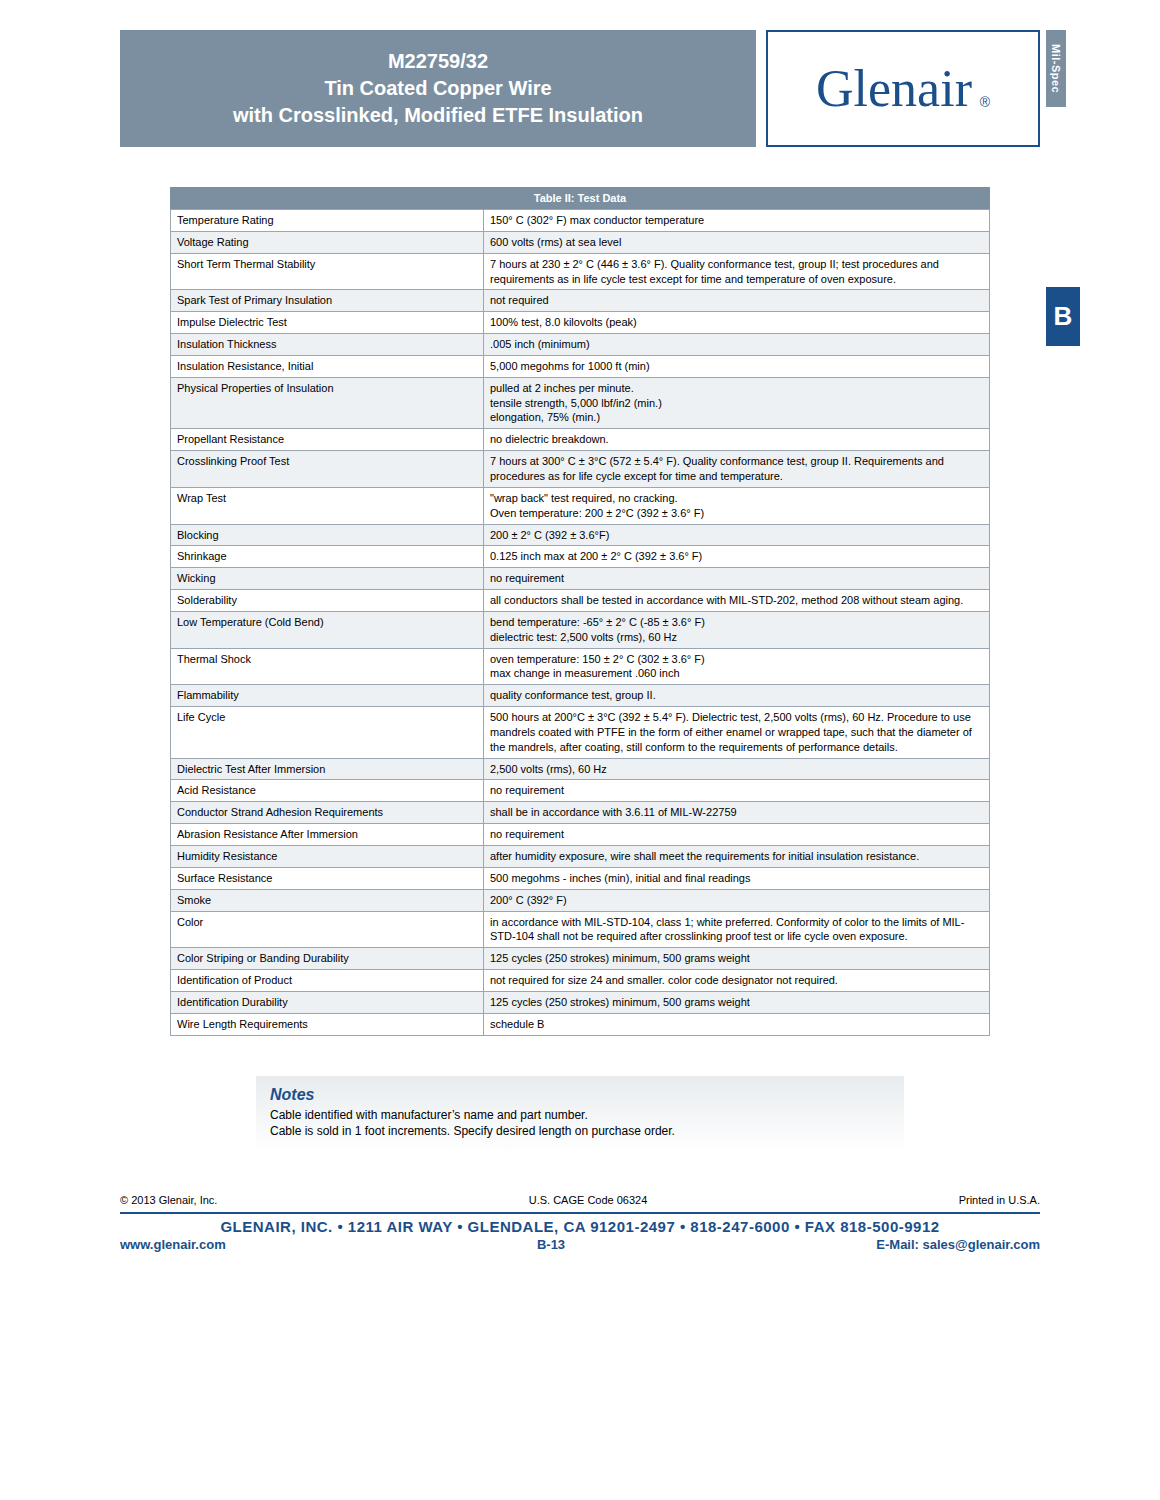Mil-Spec
B
M22759/32
Tin Coated Copper Wire
with Crosslinked, Modified ETFE Insulation
Glenair®
Table II: Test Data
| Temperature Rating | 150° C (302° F) max conductor temperature |
| Voltage Rating | 600 volts (rms) at sea level |
| Short Term Thermal Stability | 7 hours at 230 ± 2° C (446 ± 3.6° F). Quality conformance test, group II; test procedures and requirements as in life cycle test except for time and temperature of oven exposure. |
| Spark Test of Primary Insulation | not required |
| Impulse Dielectric Test | 100% test, 8.0 kilovolts (peak) |
| Insulation Thickness | .005 inch (minimum) |
| Insulation Resistance, Initial | 5,000 megohms for 1000 ft (min) |
| Physical Properties of Insulation | pulled at 2 inches per minute. tensile strength, 5,000 lbf/in2 (min.) elongation, 75% (min.) |
| Propellant Resistance | no dielectric breakdown. |
| Crosslinking Proof Test | 7 hours at 300° C ± 3°C (572 ± 5.4° F). Quality conformance test, group II. Requirements and procedures as for life cycle except for time and temperature. |
| Wrap Test | "wrap back" test required, no cracking. Oven temperature: 200 ± 2°C (392 ± 3.6° F) |
| Blocking | 200 ± 2° C (392 ± 3.6°F) |
| Shrinkage | 0.125 inch max at 200 ± 2° C (392 ± 3.6° F) |
| Wicking | no requirement |
| Solderability | all conductors shall be tested in accordance with MIL-STD-202, method 208 without steam aging. |
| Low Temperature (Cold Bend) | bend temperature: -65° ± 2° C (-85 ± 3.6° F) dielectric test: 2,500 volts (rms), 60 Hz |
| Thermal Shock | oven temperature: 150 ± 2° C (302 ± 3.6° F) max change in measurement .060 inch |
| Flammability | quality conformance test, group II. |
| Life Cycle | 500 hours at 200°C ± 3°C (392 ± 5.4° F). Dielectric test, 2,500 volts (rms), 60 Hz. Procedure to use mandrels coated with PTFE in the form of either enamel or wrapped tape, such that the diameter of the mandrels, after coating, still conform to the requirements of performance details. |
| Dielectric Test After Immersion | 2,500 volts (rms), 60 Hz |
| Acid Resistance | no requirement |
| Conductor Strand Adhesion Requirements | shall be in accordance with 3.6.11 of MIL-W-22759 |
| Abrasion Resistance After Immersion | no requirement |
| Humidity Resistance | after humidity exposure, wire shall meet the requirements for initial insulation resistance. |
| Surface Resistance | 500 megohms - inches (min), initial and final readings |
| Smoke | 200° C (392° F) |
| Color | in accordance with MIL-STD-104, class 1; white preferred. Conformity of color to the limits of MIL-STD-104 shall not be required after crosslinking proof test or life cycle oven exposure. |
| Color Striping or Banding Durability | 125 cycles (250 strokes) minimum, 500 grams weight |
| Identification of Product | not required for size 24 and smaller. color code designator not required. |
| Identification Durability | 125 cycles (250 strokes) minimum, 500 grams weight |
| Wire Length Requirements | schedule B |
Notes
Cable identified with manufacturer’s name and part number.
Cable is sold in 1 foot increments. Specify desired length on purchase order.
© 2013 Glenair, Inc.
U.S. CAGE Code 06324
Printed in U.S.A.
GLENAIR, INC. • 1211 AIR WAY • GLENDALE, CA 91201-2497 • 818-247-6000 • FAX 818-500-9912
www.glenair.com
B-13
E-Mail: sales@glenair.com